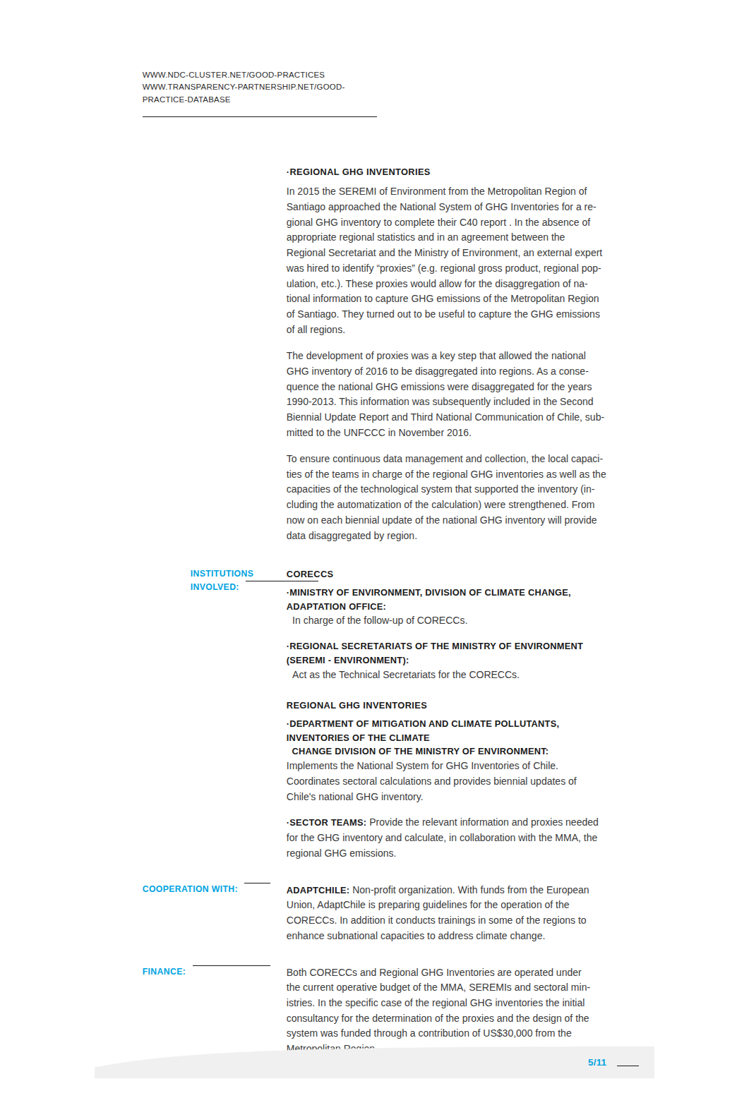WWW.NDC-CLUSTER.NET/GOOD-PRACTICES
WWW.TRANSPARENCY-PARTNERSHIP.NET/GOOD-PRACTICE-DATABASE
Regional GHG Inventories
In 2015 the SEREMI of Environment from the Metropolitan Region of Santiago approached the National System of GHG Inventories for a regional GHG inventory to complete their C40 report . In the absence of appropriate regional statistics and in an agreement between the Regional Secretariat and the Ministry of Environment, an external expert was hired to identify “proxies” (e.g. regional gross product, regional population, etc.). These proxies would allow for the disaggregation of national information to capture GHG emissions of the Metropolitan Region of Santiago. They turned out to be useful to capture the GHG emissions of all regions.
The development of proxies was a key step that allowed the national GHG inventory of 2016 to be disaggregated into regions. As a consequence the national GHG emissions were disaggregated for the years 1990-2013. This information was subsequently included in the Second Biennial Update Report and Third National Communication of Chile, submitted to the UNFCCC in November 2016.
To ensure continuous data management and collection, the local capacities of the teams in charge of the regional GHG inventories as well as the capacities of the technological system that supported the inventory (including the automatization of the calculation) were strengthened. From now on each biennial update of the national GHG inventory will provide data disaggregated by region.
Institutions
Involved:
CORECCs
Ministry of Environment, Division of Climate Change, Adaptation Office: In charge of the follow-up of CORECCs.
Regional Secretariats of the Ministry of Environment (SEREMI - Environment): Act as the Technical Secretariats for the CORECCs.
Regional GHG Inventories
Department of Mitigation and Climate Pollutants, Inventories of the Climate
Change Division of the Ministry of Environment: Implements the National System for GHG Inventories of Chile. Coordinates sectoral calculations and provides biennial updates of Chile's national GHG inventory.
Sector teams: Provide the relevant information and proxies needed for the GHG inventory and calculate, in collaboration with the MMA, the regional GHG emissions.
Cooperation with:
AdaptChile: Non-profit organization. With funds from the European Union, AdaptChile is preparing guidelines for the operation of the CORECCs. In addition it conducts trainings in some of the regions to enhance subnational capacities to address climate change.
Finance:
Both CORECCs and Regional GHG Inventories are operated under the current operative budget of the MMA, SEREMIs and sectoral ministries. In the specific case of the regional GHG inventories the initial consultancy for the determination of the proxies and the design of the system was funded through a contribution of US$30,000 from the Metropolitan Region.
5/11